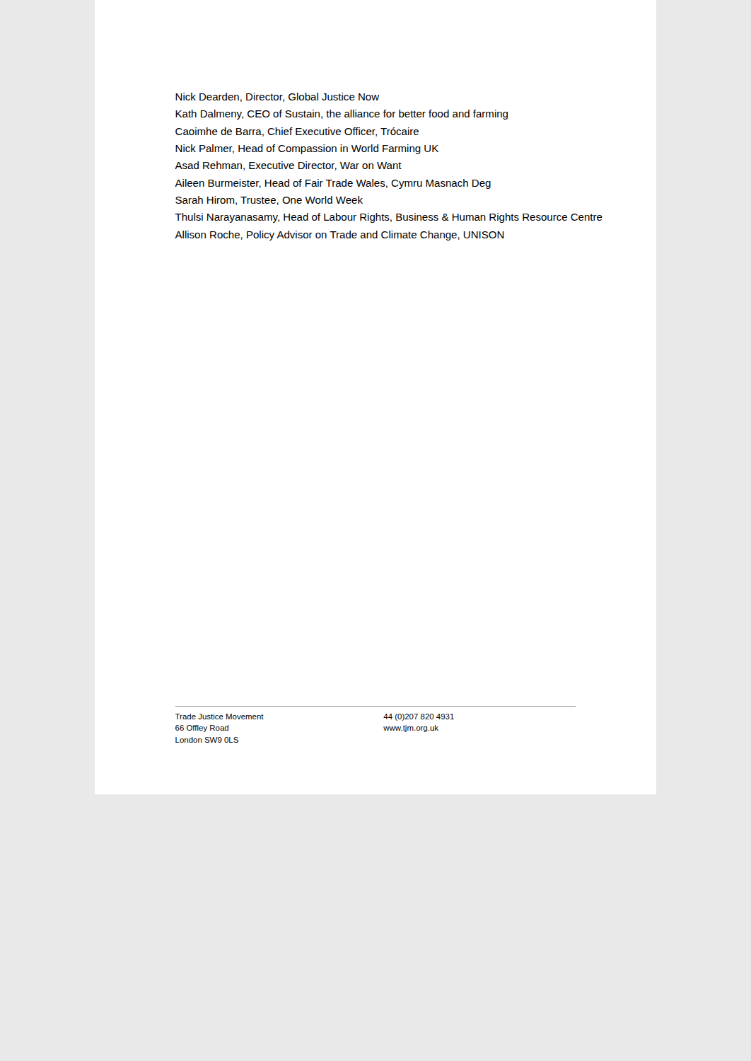Nick Dearden, Director, Global Justice Now
Kath Dalmeny, CEO of Sustain, the alliance for better food and farming
Caoimhe de Barra, Chief Executive Officer, Trócaire
Nick Palmer, Head of Compassion in World Farming UK
Asad Rehman, Executive Director, War on Want
Aileen Burmeister, Head of Fair Trade Wales, Cymru Masnach Deg
Sarah Hirom, Trustee, One World Week
Thulsi Narayanasamy, Head of Labour Rights, Business & Human Rights Resource Centre
Allison Roche, Policy Advisor on Trade and Climate Change, UNISON
Trade Justice Movement
66 Offley Road
London SW9 0LS
44 (0)207 820 4931
www.tjm.org.uk